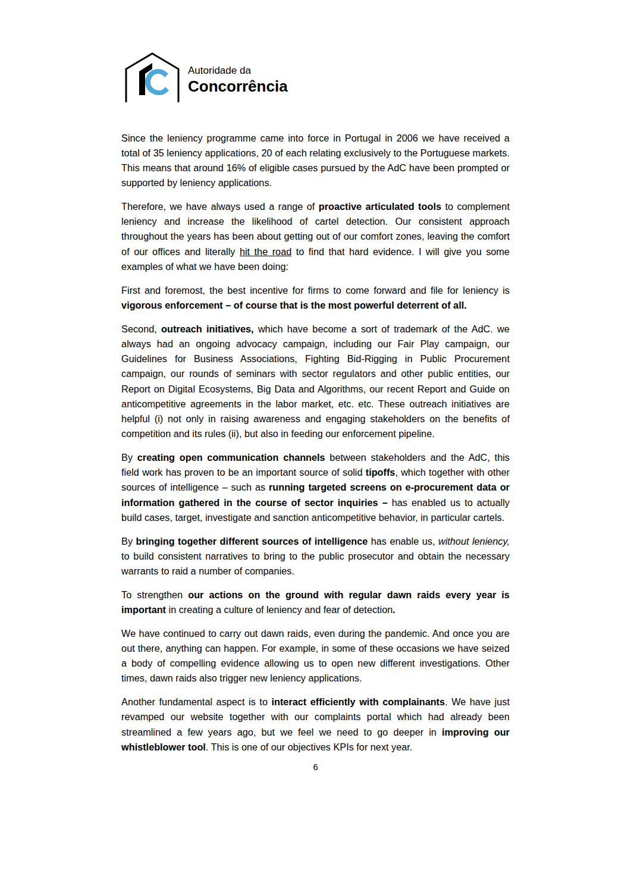Autoridade da Concorrência
Since the leniency programme came into force in Portugal in 2006 we have received a total of 35 leniency applications, 20 of each relating exclusively to the Portuguese markets. This means that around 16% of eligible cases pursued by the AdC have been prompted or supported by leniency applications.
Therefore, we have always used a range of proactive articulated tools to complement leniency and increase the likelihood of cartel detection. Our consistent approach throughout the years has been about getting out of our comfort zones, leaving the comfort of our offices and literally hit the road to find that hard evidence. I will give you some examples of what we have been doing:
First and foremost, the best incentive for firms to come forward and file for leniency is vigorous enforcement – of course that is the most powerful deterrent of all.
Second, outreach initiatives, which have become a sort of trademark of the AdC. we always had an ongoing advocacy campaign, including our Fair Play campaign, our Guidelines for Business Associations, Fighting Bid-Rigging in Public Procurement campaign, our rounds of seminars with sector regulators and other public entities, our Report on Digital Ecosystems, Big Data and Algorithms, our recent Report and Guide on anticompetitive agreements in the labor market, etc. etc. These outreach initiatives are helpful (i) not only in raising awareness and engaging stakeholders on the benefits of competition and its rules (ii), but also in feeding our enforcement pipeline.
By creating open communication channels between stakeholders and the AdC, this field work has proven to be an important source of solid tipoffs, which together with other sources of intelligence – such as running targeted screens on e-procurement data or information gathered in the course of sector inquiries – has enabled us to actually build cases, target, investigate and sanction anticompetitive behavior, in particular cartels.
By bringing together different sources of intelligence has enable us, without leniency, to build consistent narratives to bring to the public prosecutor and obtain the necessary warrants to raid a number of companies.
To strengthen our actions on the ground with regular dawn raids every year is important in creating a culture of leniency and fear of detection.
We have continued to carry out dawn raids, even during the pandemic. And once you are out there, anything can happen. For example, in some of these occasions we have seized a body of compelling evidence allowing us to open new different investigations. Other times, dawn raids also trigger new leniency applications.
Another fundamental aspect is to interact efficiently with complainants. We have just revamped our website together with our complaints portal which had already been streamlined a few years ago, but we feel we need to go deeper in improving our whistleblower tool. This is one of our objectives KPIs for next year.
6